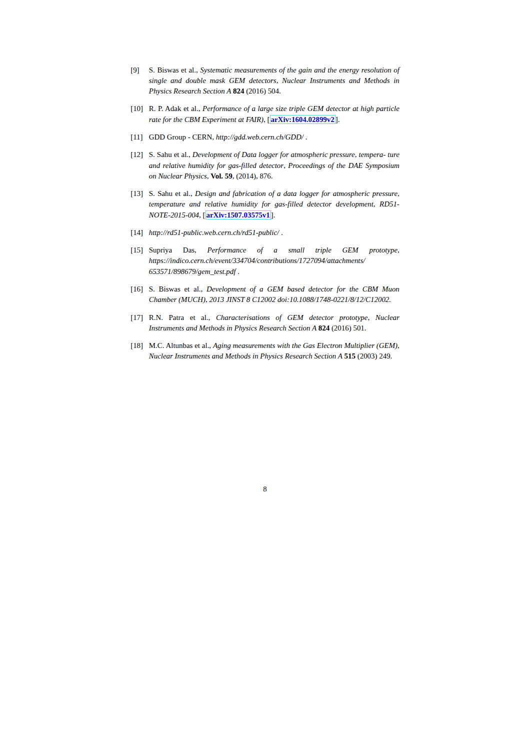[9] S. Biswas et al., Systematic measurements of the gain and the energy resolution of single and double mask GEM detectors, Nuclear Instruments and Methods in Physics Research Section A 824 (2016) 504.
[10] R. P. Adak et al., Performance of a large size triple GEM detector at high particle rate for the CBM Experiment at FAIR), [arXiv:1604.02899v2].
[11] GDD Group - CERN, http://gdd.web.cern.ch/GDD/ .
[12] S. Sahu et al., Development of Data logger for atmospheric pressure, tempera- ture and relative humidity for gas-filled detector, Proceedings of the DAE Symposium on Nuclear Physics, Vol. 59, (2014), 876.
[13] S. Sahu et al., Design and fabrication of a data logger for atmospheric pressure, temperature and relative humidity for gas-filled detector development, RD51-NOTE-2015-004, [arXiv:1507.03575v1].
[14] http://rd51-public.web.cern.ch/rd51-public/ .
[15] Supriya Das, Performance of a small triple GEM prototype, https://indico.cern.ch/event/334704/contributions/1727094/attachments/ 653571/898679/gem_test.pdf .
[16] S. Biswas et al., Development of a GEM based detector for the CBM Muon Chamber (MUCH), 2013 JINST 8 C12002 doi:10.1088/1748-0221/8/12/C12002.
[17] R.N. Patra et al., Characterisations of GEM detector prototype, Nuclear Instruments and Methods in Physics Research Section A 824 (2016) 501.
[18] M.C. Altunbas et al., Aging measurements with the Gas Electron Multiplier (GEM), Nuclear Instruments and Methods in Physics Research Section A 515 (2003) 249.
8